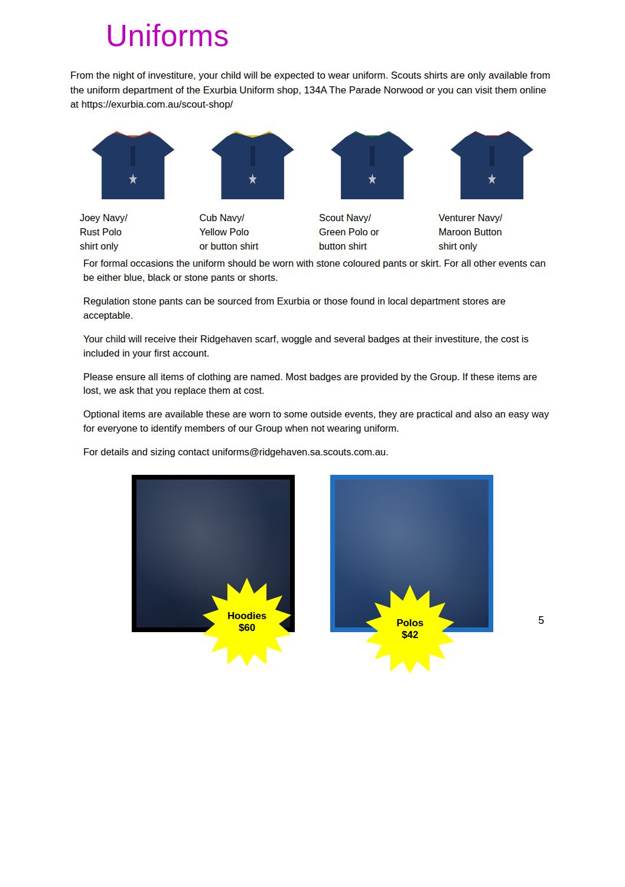Uniforms
From the night of investiture, your child will be expected to wear uniform. Scouts shirts are only available from the uniform department of the Exurbia Uniform shop, 134A The Parade Norwood or you can visit them online at https://exurbia.com.au/scout-shop/
Joey Navy/
Rust Polo
shirt only
Cub Navy/
Yellow Polo
or button shirt
Scout Navy/
Green Polo or
button shirt
Venturer Navy/
Maroon Button
shirt only
For formal occasions the uniform should be worn with stone coloured pants or skirt. For all other events can be either blue, black or stone pants or shorts.
Regulation stone pants can be sourced from Exurbia or those found in local department stores are acceptable.
Your child will receive their Ridgehaven scarf, woggle and several badges at their investiture, the cost is included in your first account.
Please ensure all items of clothing are named. Most badges are provided by the Group. If these items are lost, we ask that you replace them at cost.
Optional items are available these are worn to some outside events, they are practical and also an easy way for everyone to identify members of our Group when not wearing uniform.
For details and sizing contact uniforms@ridgehaven.sa.scouts.com.au.
Hoodies
$60
Polos
$42
5